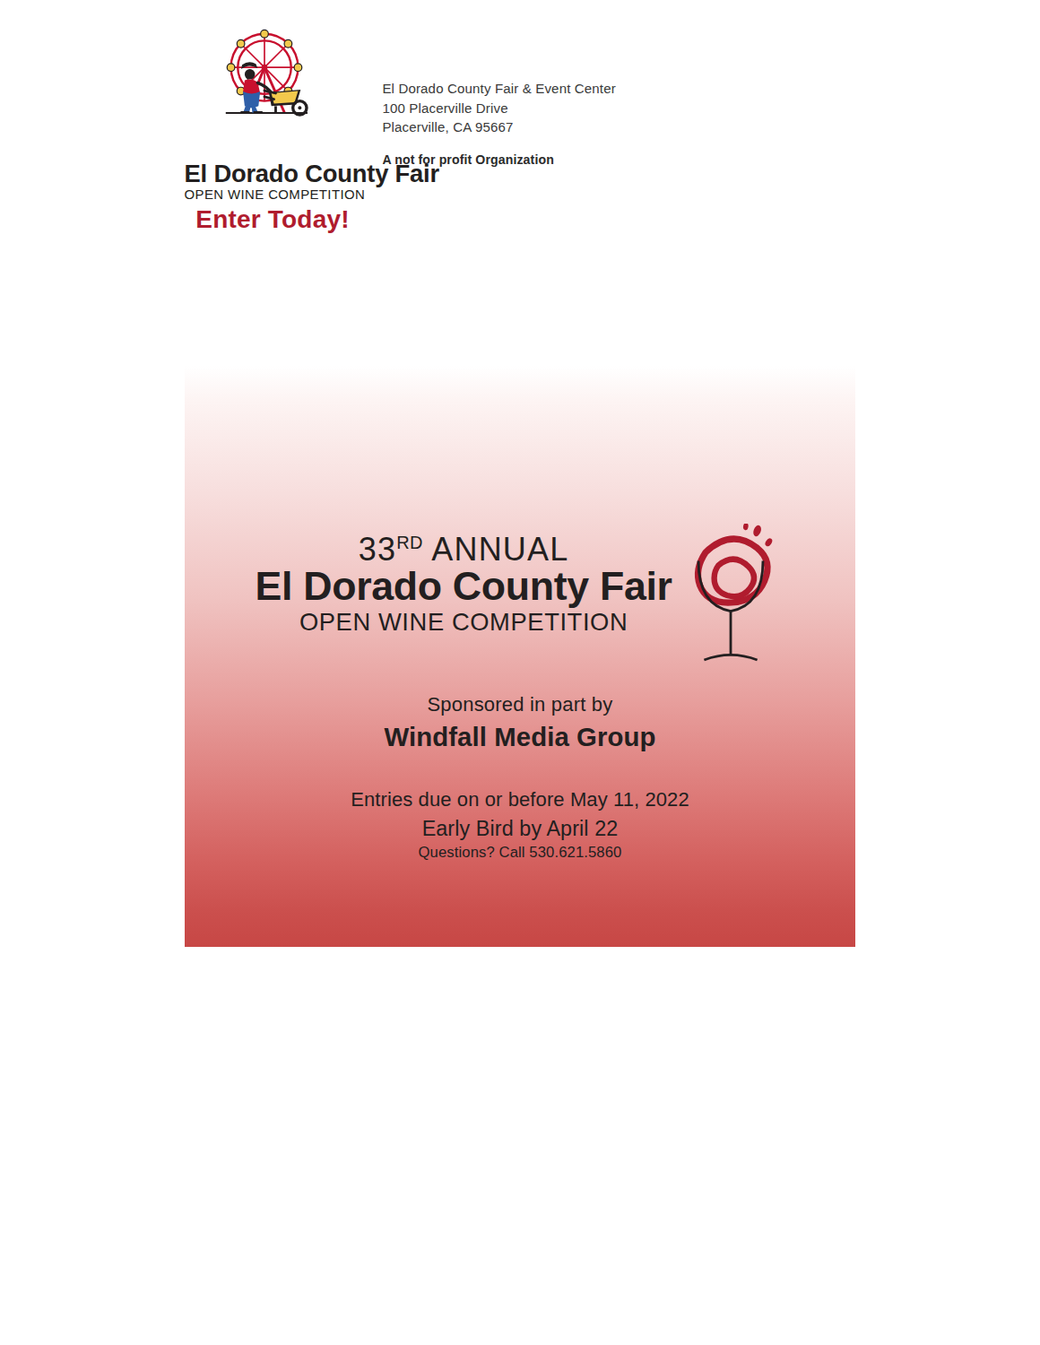El Dorado County Fair
OPEN WINE COMPETITION
Enter Today!
El Dorado County Fair & Event Center
100 Placerville Drive
Placerville, CA 95667
A not for profit Organization
33RD ANNUAL
El Dorado County Fair
OPEN WINE COMPETITION
Sponsored in part by
Windfall Media Group
Entries due on or before May 11, 2022
Early Bird by April 22
Questions? Call 530.621.5860